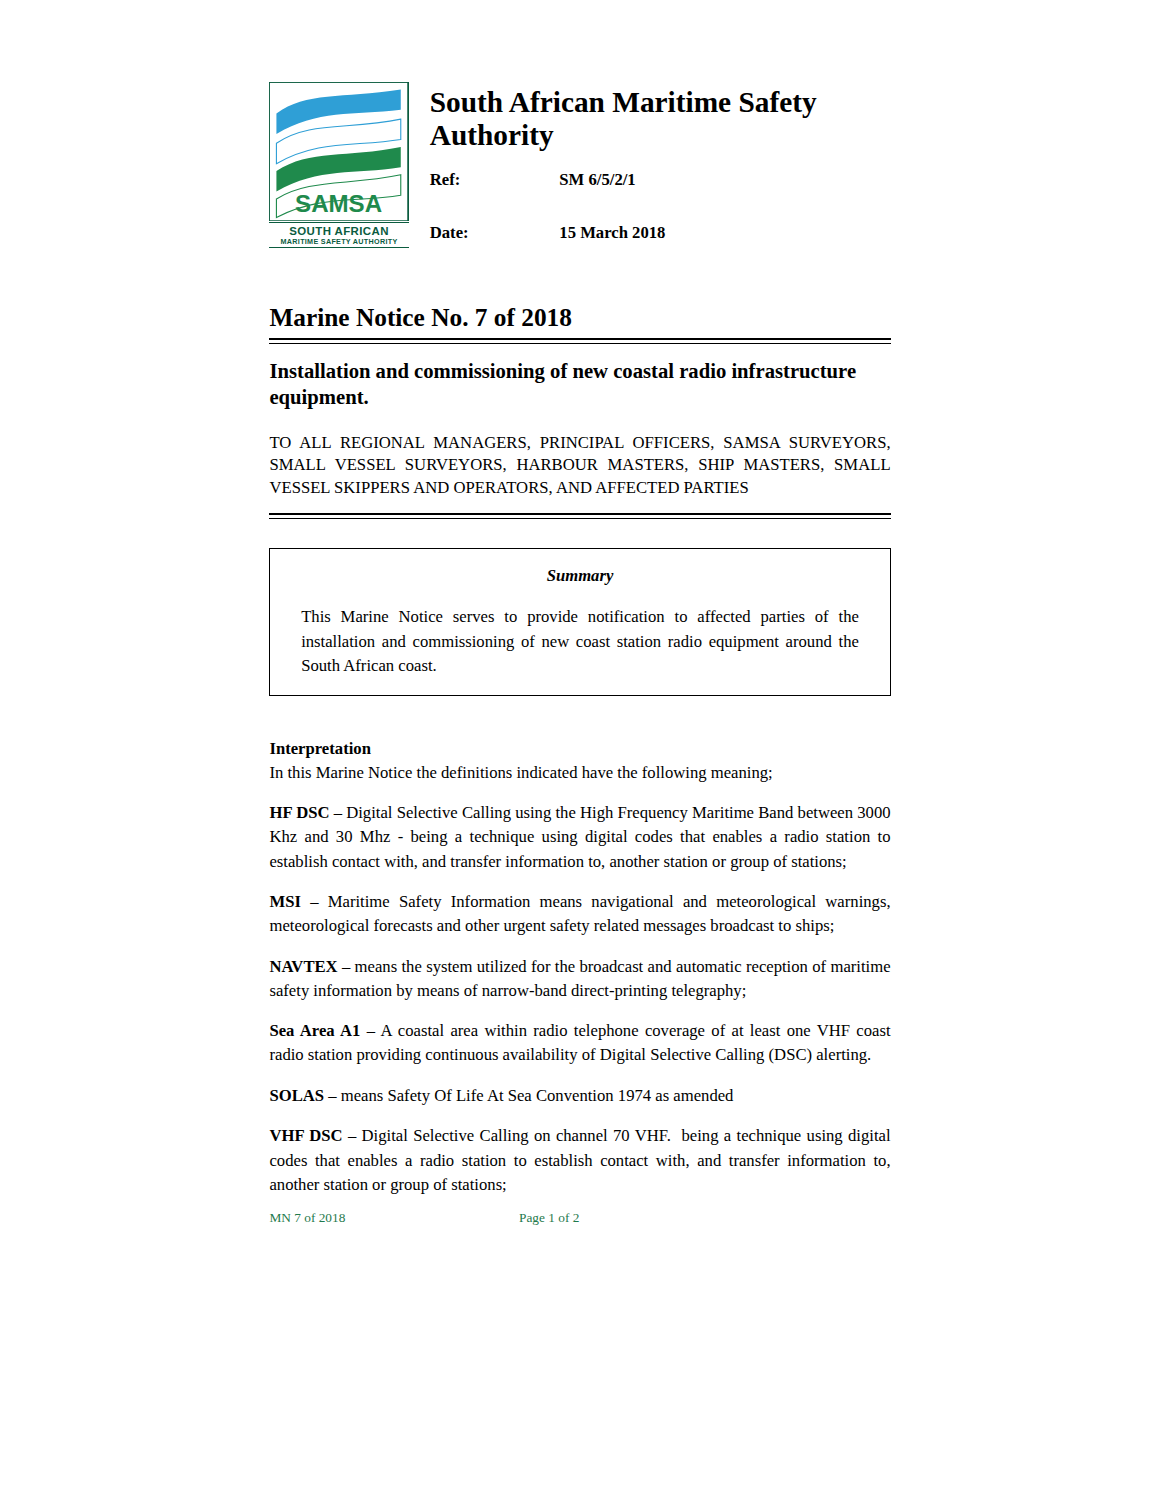SAMSA
SOUTH AFRICAN MARITIME SAFETY AUTHORITY
South African Maritime Safety Authority
Ref: SM 6/5/2/1
Date: 15 March 2018
Marine Notice No. 7 of 2018
Installation and commissioning of new coastal radio infrastructure equipment.
TO ALL REGIONAL MANAGERS, PRINCIPAL OFFICERS, SAMSA SURVEYORS, SMALL VESSEL SURVEYORS, HARBOUR MASTERS, SHIP MASTERS, SMALL VESSEL SKIPPERS AND OPERATORS, AND AFFECTED PARTIES
Summary
This Marine Notice serves to provide notification to affected parties of the installation and commissioning of new coast station radio equipment around the South African coast.
Interpretation
In this Marine Notice the definitions indicated have the following meaning;
HF DSC – Digital Selective Calling using the High Frequency Maritime Band between 3000 Khz and 30 Mhz - being a technique using digital codes that enables a radio station to establish contact with, and transfer information to, another station or group of stations;
MSI – Maritime Safety Information means navigational and meteorological warnings, meteorological forecasts and other urgent safety related messages broadcast to ships;
NAVTEX – means the system utilized for the broadcast and automatic reception of maritime safety information by means of narrow-band direct-printing telegraphy;
Sea Area A1 – A coastal area within radio telephone coverage of at least one VHF coast radio station providing continuous availability of Digital Selective Calling (DSC) alerting.
SOLAS – means Safety Of Life At Sea Convention 1974 as amended
VHF DSC – Digital Selective Calling on channel 70 VHF. being a technique using digital codes that enables a radio station to establish contact with, and transfer information to, another station or group of stations;
MN 7 of 2018
Page 1 of 2